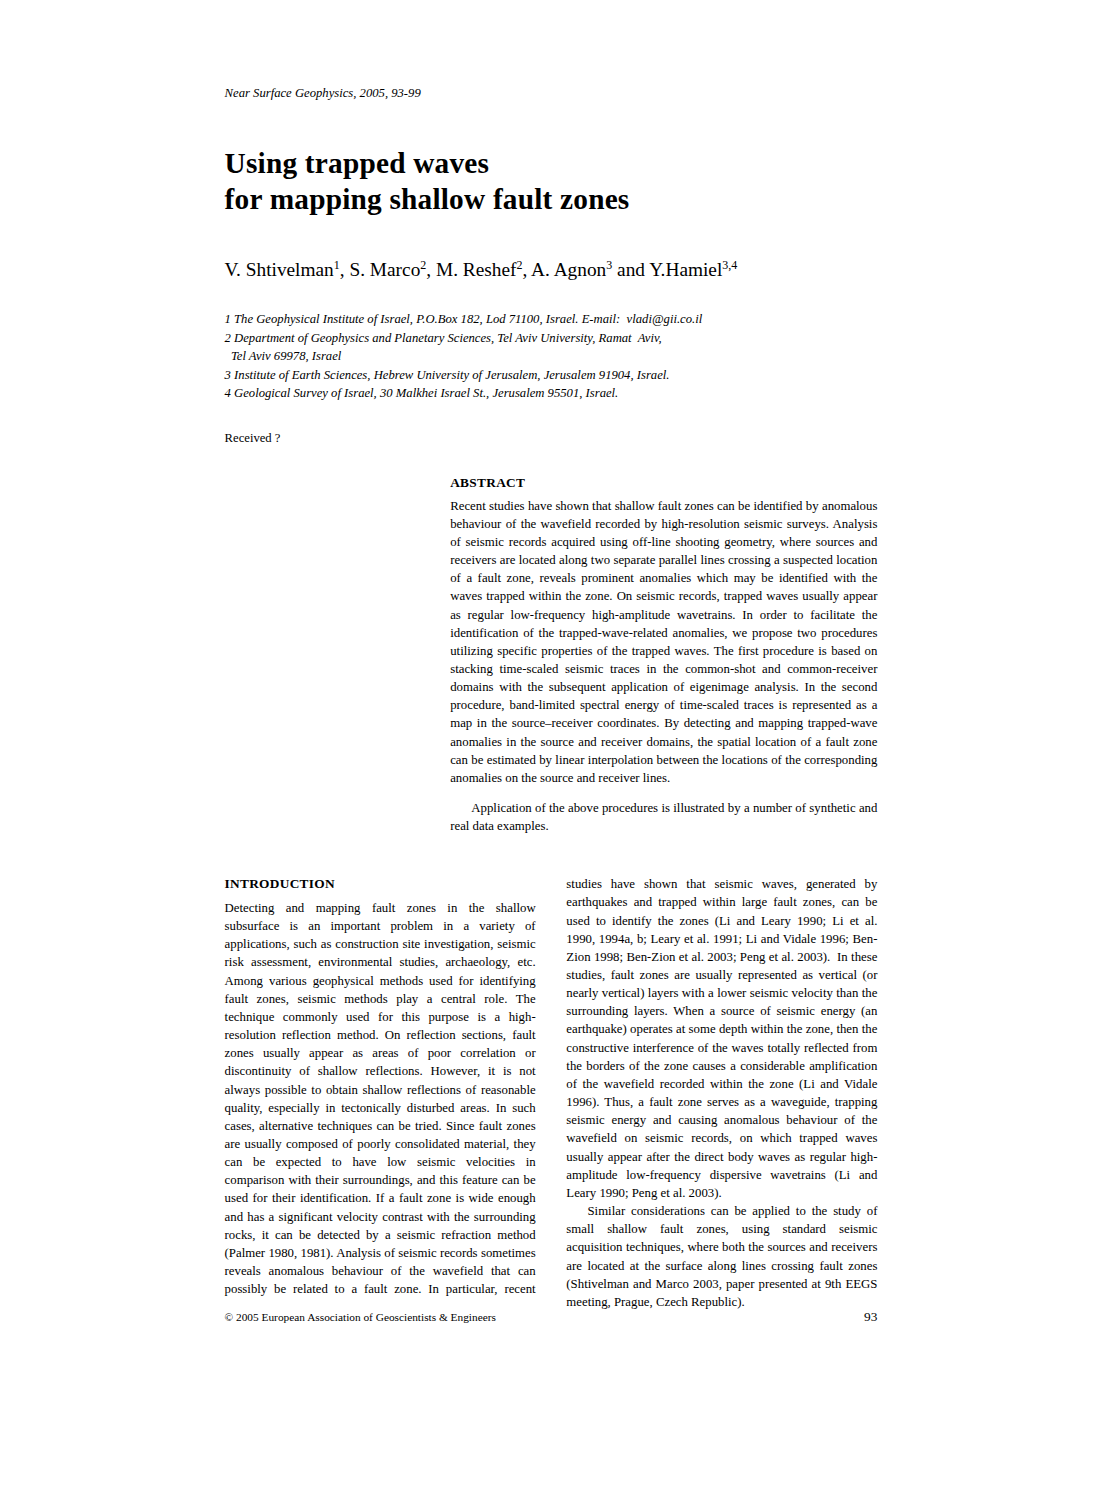Near Surface Geophysics, 2005, 93-99
Using trapped waves
for mapping shallow fault zones
V. Shtivelman1, S. Marco2, M. Reshef2, A. Agnon3 and Y.Hamiel3,4
1 The Geophysical Institute of Israel, P.O.Box 182, Lod 71100, Israel. E-mail: vladi@gii.co.il
2 Department of Geophysics and Planetary Sciences, Tel Aviv University, Ramat Aviv,
Tel Aviv 69978, Israel
3 Institute of Earth Sciences, Hebrew University of Jerusalem, Jerusalem 91904, Israel.
4 Geological Survey of Israel, 30 Malkhei Israel St., Jerusalem 95501, Israel.
Received ?
ABSTRACT
Recent studies have shown that shallow fault zones can be identified by anomalous behaviour of the wavefield recorded by high-resolution seismic surveys. Analysis of seismic records acquired using off-line shooting geometry, where sources and receivers are located along two separate parallel lines crossing a suspected location of a fault zone, reveals prominent anomalies which may be identified with the waves trapped within the zone. On seismic records, trapped waves usually appear as regular low-frequency high-amplitude wavetrains. In order to facilitate the identification of the trapped-wave-related anomalies, we propose two procedures utilizing specific properties of the trapped waves. The first procedure is based on stacking time-scaled seismic traces in the common-shot and common-receiver domains with the subsequent application of eigenimage analysis. In the second procedure, band-limited spectral energy of time-scaled traces is represented as a map in the source–receiver coordinates. By detecting and mapping trapped-wave anomalies in the source and receiver domains, the spatial location of a fault zone can be estimated by linear interpolation between the locations of the corresponding anomalies on the source and receiver lines.
Application of the above procedures is illustrated by a number of synthetic and real data examples.
INTRODUCTION
Detecting and mapping fault zones in the shallow subsurface is an important problem in a variety of applications, such as construction site investigation, seismic risk assessment, environmental studies, archaeology, etc. Among various geophysical methods used for identifying fault zones, seismic methods play a central role. The technique commonly used for this purpose is a high-resolution reflection method. On reflection sections, fault zones usually appear as areas of poor correlation or discontinuity of shallow reflections. However, it is not always possible to obtain shallow reflections of reasonable quality, especially in tectonically disturbed areas. In such cases, alternative techniques can be tried. Since fault zones are usually composed of poorly consolidated material, they can be expected to have low seismic velocities in comparison with their surroundings, and this feature can be used for their identification. If a fault zone is wide enough and has a significant velocity contrast with the surrounding rocks, it can be detected by a seismic refraction method (Palmer 1980, 1981). Analysis of seismic records sometimes reveals anomalous behaviour of the wavefield that can possibly be related to a fault zone. In particular, recent studies have shown that seismic waves, generated by earthquakes and trapped within large fault zones, can be used to identify the zones (Li and Leary 1990; Li et al. 1990, 1994a, b; Leary et al. 1991; Li and Vidale 1996; Ben-Zion 1998; Ben-Zion et al. 2003; Peng et al. 2003). In these studies, fault zones are usually represented as vertical (or nearly vertical) layers with a lower seismic velocity than the surrounding layers. When a source of seismic energy (an earthquake) operates at some depth within the zone, then the constructive interference of the waves totally reflected from the borders of the zone causes a considerable amplification of the wavefield recorded within the zone (Li and Vidale 1996). Thus, a fault zone serves as a waveguide, trapping seismic energy and causing anomalous behaviour of the wavefield on seismic records, on which trapped waves usually appear after the direct body waves as regular high-amplitude low-frequency dispersive wavetrains (Li and Leary 1990; Peng et al. 2003).
Similar considerations can be applied to the study of small shallow fault zones, using standard seismic acquisition techniques, where both the sources and receivers are located at the surface along lines crossing fault zones (Shtivelman and Marco 2003, paper presented at 9th EEGS meeting, Prague, Czech Republic).
© 2005 European Association of Geoscientists & Engineers 93